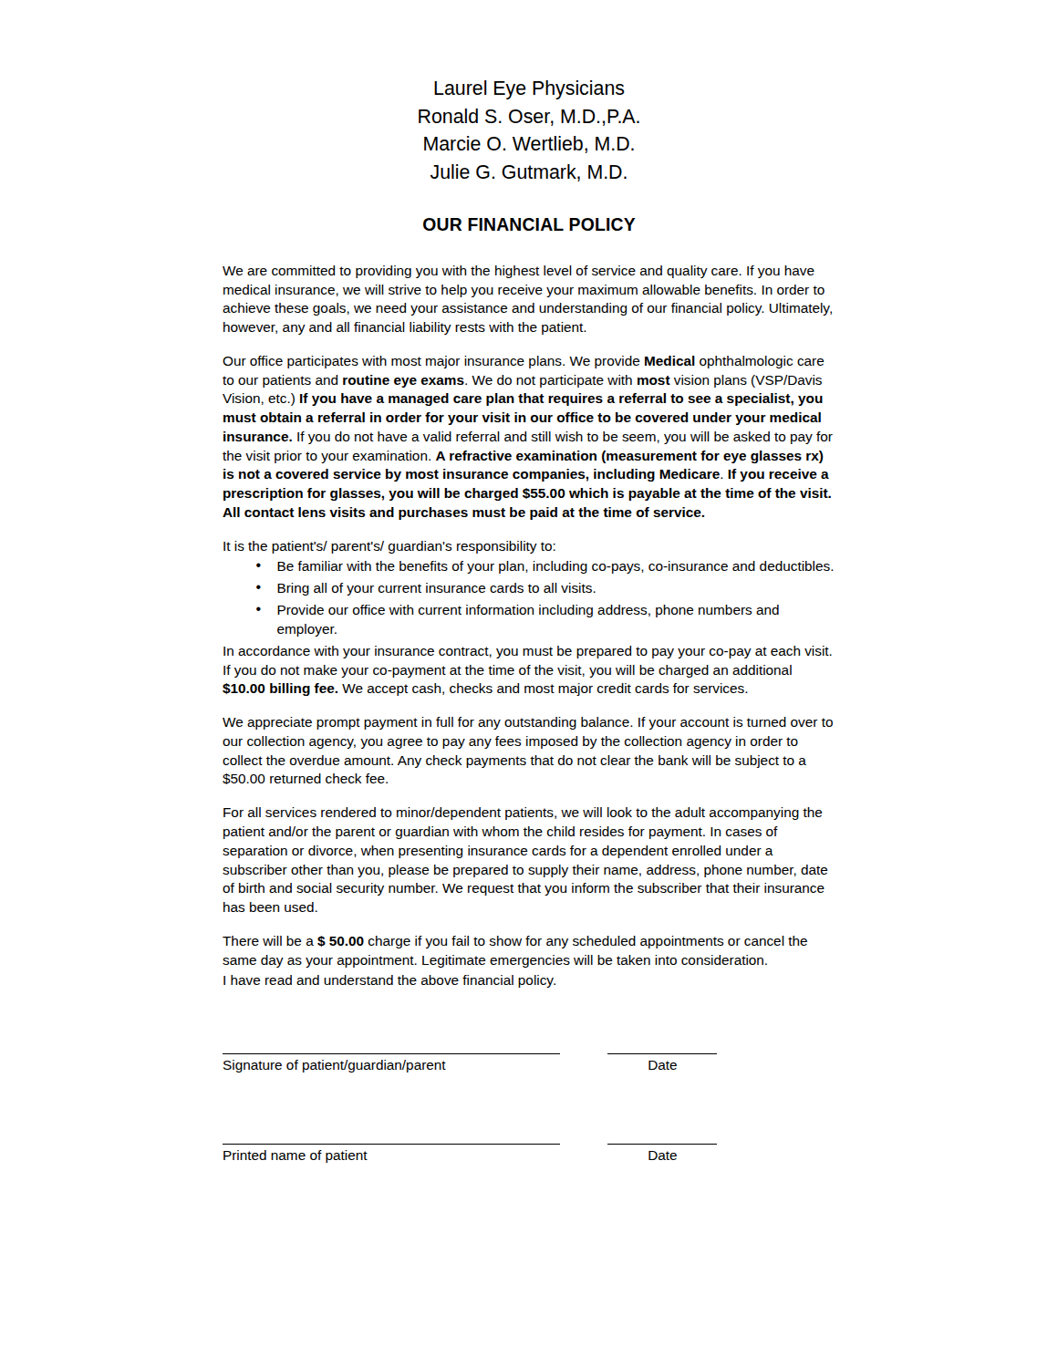Laurel Eye Physicians
Ronald S. Oser, M.D.,P.A.
Marcie O. Wertlieb, M.D.
Julie G. Gutmark, M.D.
OUR FINANCIAL POLICY
We are committed to providing you with the highest level of service and quality care. If you have medical insurance, we will strive to help you receive your maximum allowable benefits. In order to achieve these goals, we need your assistance and understanding of our financial policy. Ultimately, however, any and all financial liability rests with the patient.
Our office participates with most major insurance plans. We provide Medical ophthalmologic care to our patients and routine eye exams. We do not participate with most vision plans (VSP/Davis Vision, etc.) If you have a managed care plan that requires a referral to see a specialist, you must obtain a referral in order for your visit in our office to be covered under your medical insurance. If you do not have a valid referral and still wish to be seem, you will be asked to pay for the visit prior to your examination. A refractive examination (measurement for eye glasses rx) is not a covered service by most insurance companies, including Medicare. If you receive a prescription for glasses, you will be charged $55.00 which is payable at the time of the visit. All contact lens visits and purchases must be paid at the time of service.
It is the patient's/ parent's/ guardian's responsibility to:
Be familiar with the benefits of your plan, including co-pays, co-insurance and deductibles.
Bring all of your current insurance cards to all visits.
Provide our office with current information including address, phone numbers and employer.
In accordance with your insurance contract, you must be prepared to pay your co-pay at each visit. If you do not make your co-payment at the time of the visit, you will be charged an additional $10.00 billing fee. We accept cash, checks and most major credit cards for services.
We appreciate prompt payment in full for any outstanding balance. If your account is turned over to our collection agency, you agree to pay any fees imposed by the collection agency in order to collect the overdue amount. Any check payments that do not clear the bank will be subject to a $50.00 returned check fee.
For all services rendered to minor/dependent patients, we will look to the adult accompanying the patient and/or the parent or guardian with whom the child resides for payment. In cases of separation or divorce, when presenting insurance cards for a dependent enrolled under a subscriber other than you, please be prepared to supply their name, address, phone number, date of birth and social security number. We request that you inform the subscriber that their insurance has been used.
There will be a $ 50.00 charge if you fail to show for any scheduled appointments or cancel the same day as your appointment. Legitimate emergencies will be taken into consideration.
I have read and understand the above financial policy.
Signature of patient/guardian/parent
Date
Printed name of patient
Date